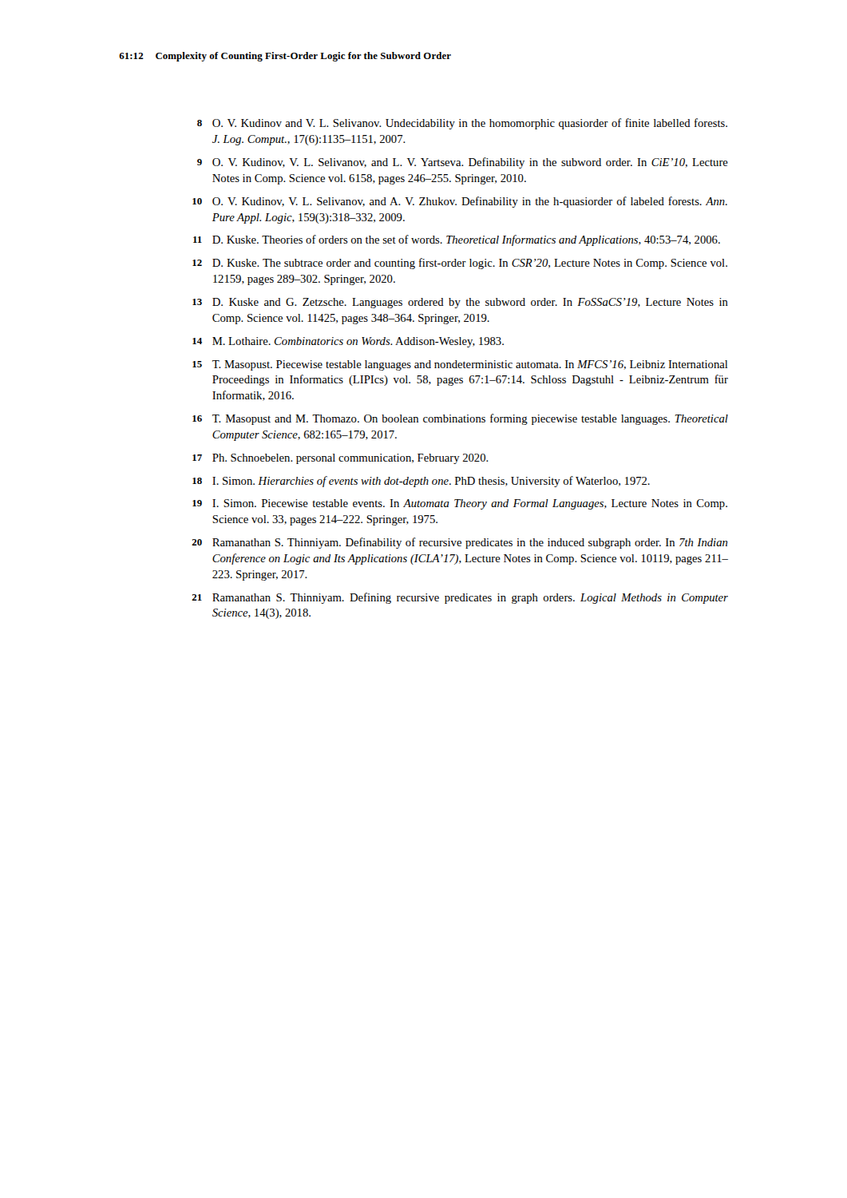61:12 Complexity of Counting First-Order Logic for the Subword Order
O. V. Kudinov and V. L. Selivanov. Undecidability in the homomorphic quasiorder of finite labelled forests. J. Log. Comput., 17(6):1135–1151, 2007.
O. V. Kudinov, V. L. Selivanov, and L. V. Yartseva. Definability in the subword order. In CiE’10, Lecture Notes in Comp. Science vol. 6158, pages 246–255. Springer, 2010.
O. V. Kudinov, V. L. Selivanov, and A. V. Zhukov. Definability in the h-quasiorder of labeled forests. Ann. Pure Appl. Logic, 159(3):318–332, 2009.
D. Kuske. Theories of orders on the set of words. Theoretical Informatics and Applications, 40:53–74, 2006.
D. Kuske. The subtrace order and counting first-order logic. In CSR’20, Lecture Notes in Comp. Science vol. 12159, pages 289–302. Springer, 2020.
D. Kuske and G. Zetzsche. Languages ordered by the subword order. In FoSSaCS’19, Lecture Notes in Comp. Science vol. 11425, pages 348–364. Springer, 2019.
M. Lothaire. Combinatorics on Words. Addison-Wesley, 1983.
T. Masopust. Piecewise testable languages and nondeterministic automata. In MFCS’16, Leibniz International Proceedings in Informatics (LIPIcs) vol. 58, pages 67:1–67:14. Schloss Dagstuhl - Leibniz-Zentrum für Informatik, 2016.
T. Masopust and M. Thomazo. On boolean combinations forming piecewise testable languages. Theoretical Computer Science, 682:165–179, 2017.
Ph. Schnoebelen. personal communication, February 2020.
I. Simon. Hierarchies of events with dot-depth one. PhD thesis, University of Waterloo, 1972.
I. Simon. Piecewise testable events. In Automata Theory and Formal Languages, Lecture Notes in Comp. Science vol. 33, pages 214–222. Springer, 1975.
Ramanathan S. Thinniyam. Definability of recursive predicates in the induced subgraph order. In 7th Indian Conference on Logic and Its Applications (ICLA’17), Lecture Notes in Comp. Science vol. 10119, pages 211–223. Springer, 2017.
Ramanathan S. Thinniyam. Defining recursive predicates in graph orders. Logical Methods in Computer Science, 14(3), 2018.